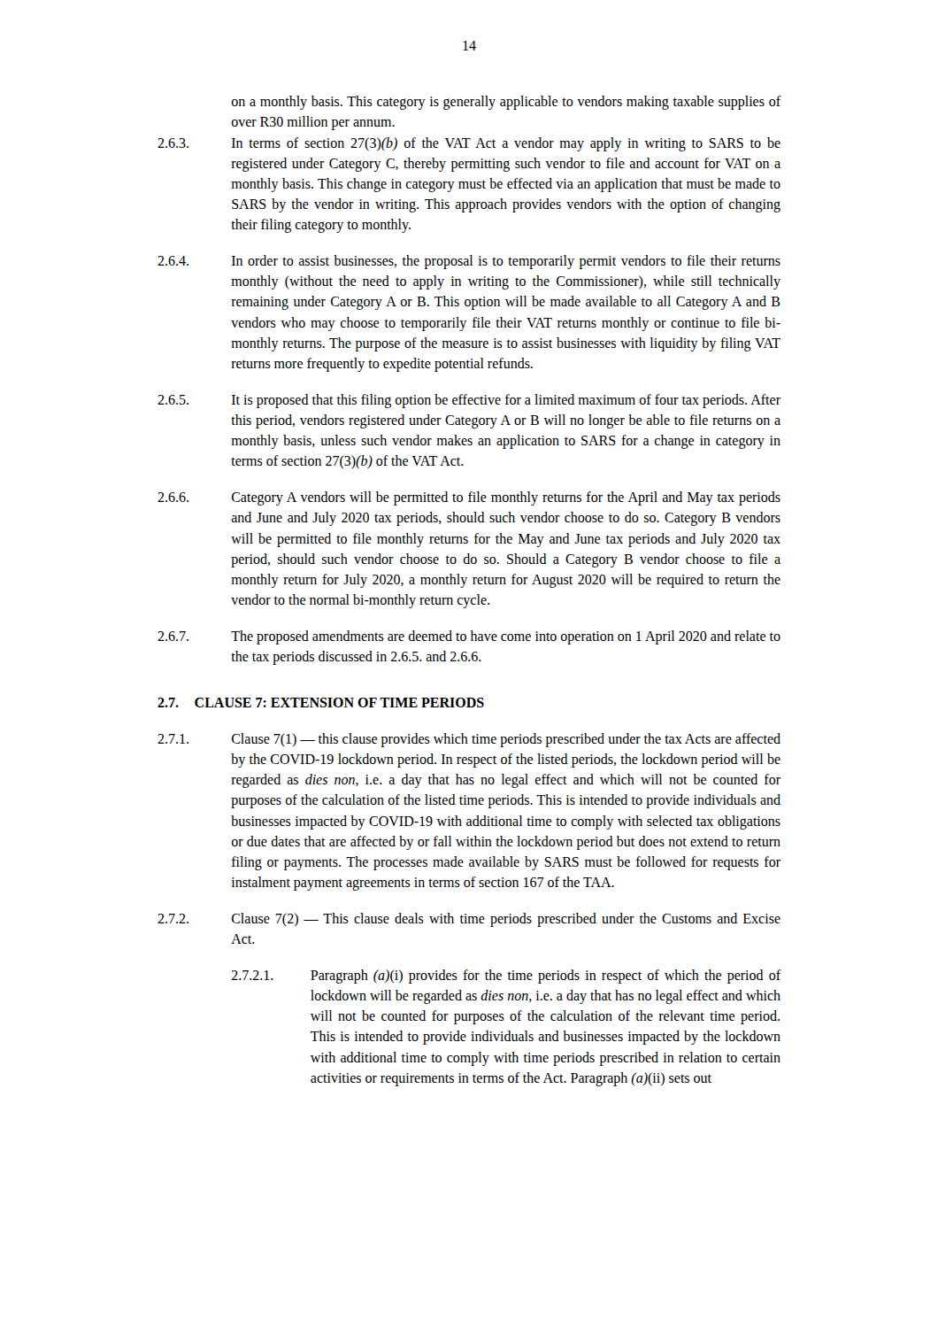14
on a monthly basis. This category is generally applicable to vendors making taxable supplies of over R30 million per annum.
2.6.3.
In terms of section 27(3)(b) of the VAT Act a vendor may apply in writing to SARS to be registered under Category C, thereby permitting such vendor to file and account for VAT on a monthly basis. This change in category must be effected via an application that must be made to SARS by the vendor in writing. This approach provides vendors with the option of changing their filing category to monthly.
2.6.4.
In order to assist businesses, the proposal is to temporarily permit vendors to file their returns monthly (without the need to apply in writing to the Commissioner), while still technically remaining under Category A or B. This option will be made available to all Category A and B vendors who may choose to temporarily file their VAT returns monthly or continue to file bi-monthly returns. The purpose of the measure is to assist businesses with liquidity by filing VAT returns more frequently to expedite potential refunds.
2.6.5.
It is proposed that this filing option be effective for a limited maximum of four tax periods. After this period, vendors registered under Category A or B will no longer be able to file returns on a monthly basis, unless such vendor makes an application to SARS for a change in category in terms of section 27(3)(b) of the VAT Act.
2.6.6.
Category A vendors will be permitted to file monthly returns for the April and May tax periods and June and July 2020 tax periods, should such vendor choose to do so. Category B vendors will be permitted to file monthly returns for the May and June tax periods and July 2020 tax period, should such vendor choose to do so. Should a Category B vendor choose to file a monthly return for July 2020, a monthly return for August 2020 will be required to return the vendor to the normal bi-monthly return cycle.
2.6.7.
The proposed amendments are deemed to have come into operation on 1 April 2020 and relate to the tax periods discussed in 2.6.5. and 2.6.6.
2.7. Clause 7: Extension of time periods
2.7.1.
Clause 7(1) — this clause provides which time periods prescribed under the tax Acts are affected by the COVID-19 lockdown period. In respect of the listed periods, the lockdown period will be regarded as dies non, i.e. a day that has no legal effect and which will not be counted for purposes of the calculation of the listed time periods. This is intended to provide individuals and businesses impacted by COVID-19 with additional time to comply with selected tax obligations or due dates that are affected by or fall within the lockdown period but does not extend to return filing or payments. The processes made available by SARS must be followed for requests for instalment payment agreements in terms of section 167 of the TAA.
2.7.2.
Clause 7(2) — This clause deals with time periods prescribed under the Customs and Excise Act.
2.7.2.1.
Paragraph (a)(i) provides for the time periods in respect of which the period of lockdown will be regarded as dies non, i.e. a day that has no legal effect and which will not be counted for purposes of the calculation of the relevant time period. This is intended to provide individuals and businesses impacted by the lockdown with additional time to comply with time periods prescribed in relation to certain activities or requirements in terms of the Act. Paragraph (a)(ii) sets out